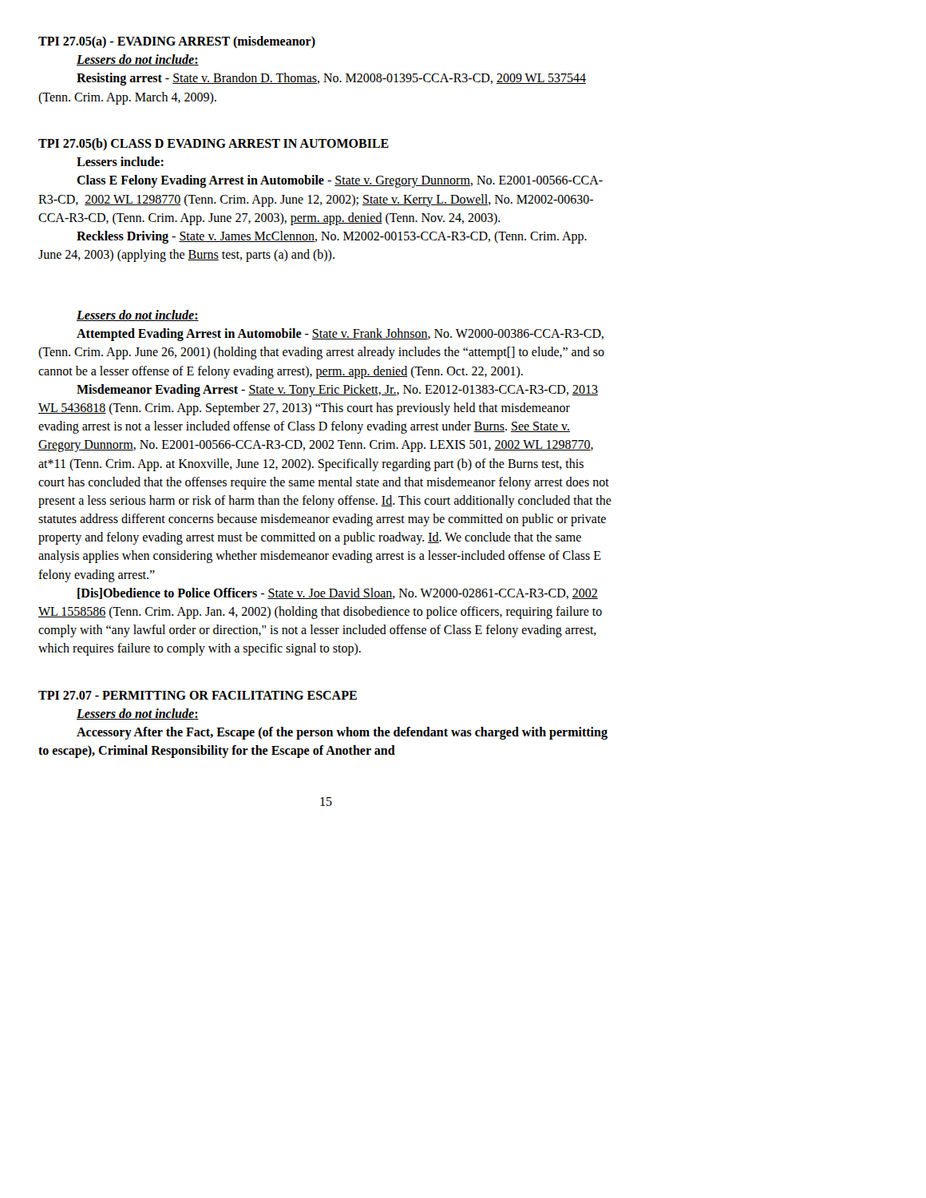TPI 27.05(a) - EVADING ARREST (misdemeanor)
Lessers do not include:
Resisting arrest - State v. Brandon D. Thomas, No. M2008-01395-CCA-R3-CD, 2009 WL 537544 (Tenn. Crim. App. March 4, 2009).
TPI 27.05(b) CLASS D EVADING ARREST IN AUTOMOBILE
Lessers include:
Class E Felony Evading Arrest in Automobile - State v. Gregory Dunnorm, No. E2001-00566-CCA-R3-CD, 2002 WL 1298770 (Tenn. Crim. App. June 12, 2002); State v. Kerry L. Dowell, No. M2002-00630-CCA-R3-CD, (Tenn. Crim. App. June 27, 2003), perm. app. denied (Tenn. Nov. 24, 2003).
Reckless Driving - State v. James McClennon, No. M2002-00153-CCA-R3-CD, (Tenn. Crim. App. June 24, 2003) (applying the Burns test, parts (a) and (b)).
Lessers do not include:
Attempted Evading Arrest in Automobile - State v. Frank Johnson, No. W2000-00386-CCA-R3-CD, (Tenn. Crim. App. June 26, 2001) (holding that evading arrest already includes the “attempt[] to elude,” and so cannot be a lesser offense of E felony evading arrest), perm. app. denied (Tenn. Oct. 22, 2001).
Misdemeanor Evading Arrest - State v. Tony Eric Pickett, Jr., No. E2012-01383-CCA-R3-CD, 2013 WL 5436818 (Tenn. Crim. App. September 27, 2013) “This court has previously held that misdemeanor evading arrest is not a lesser included offense of Class D felony evading arrest under Burns. See State v. Gregory Dunnorm, No. E2001-00566-CCA-R3-CD, 2002 Tenn. Crim. App. LEXIS 501, 2002 WL 1298770, at*11 (Tenn. Crim. App. at Knoxville, June 12, 2002). Specifically regarding part (b) of the Burns test, this court has concluded that the offenses require the same mental state and that misdemeanor felony arrest does not present a less serious harm or risk of harm than the felony offense. Id. This court additionally concluded that the statutes address different concerns because misdemeanor evading arrest may be committed on public or private property and felony evading arrest must be committed on a public roadway. Id. We conclude that the same analysis applies when considering whether misdemeanor evading arrest is a lesser-included offense of Class E felony evading arrest.”
[Dis]Obedience to Police Officers - State v. Joe David Sloan, No. W2000-02861-CCA-R3-CD, 2002 WL 1558586 (Tenn. Crim. App. Jan. 4, 2002) (holding that disobedience to police officers, requiring failure to comply with “any lawful order or direction," is not a lesser included offense of Class E felony evading arrest, which requires failure to comply with a specific signal to stop).
TPI 27.07 - PERMITTING OR FACILITATING ESCAPE
Lessers do not include:
Accessory After the Fact, Escape (of the person whom the defendant was charged with permitting to escape), Criminal Responsibility for the Escape of Another and
15